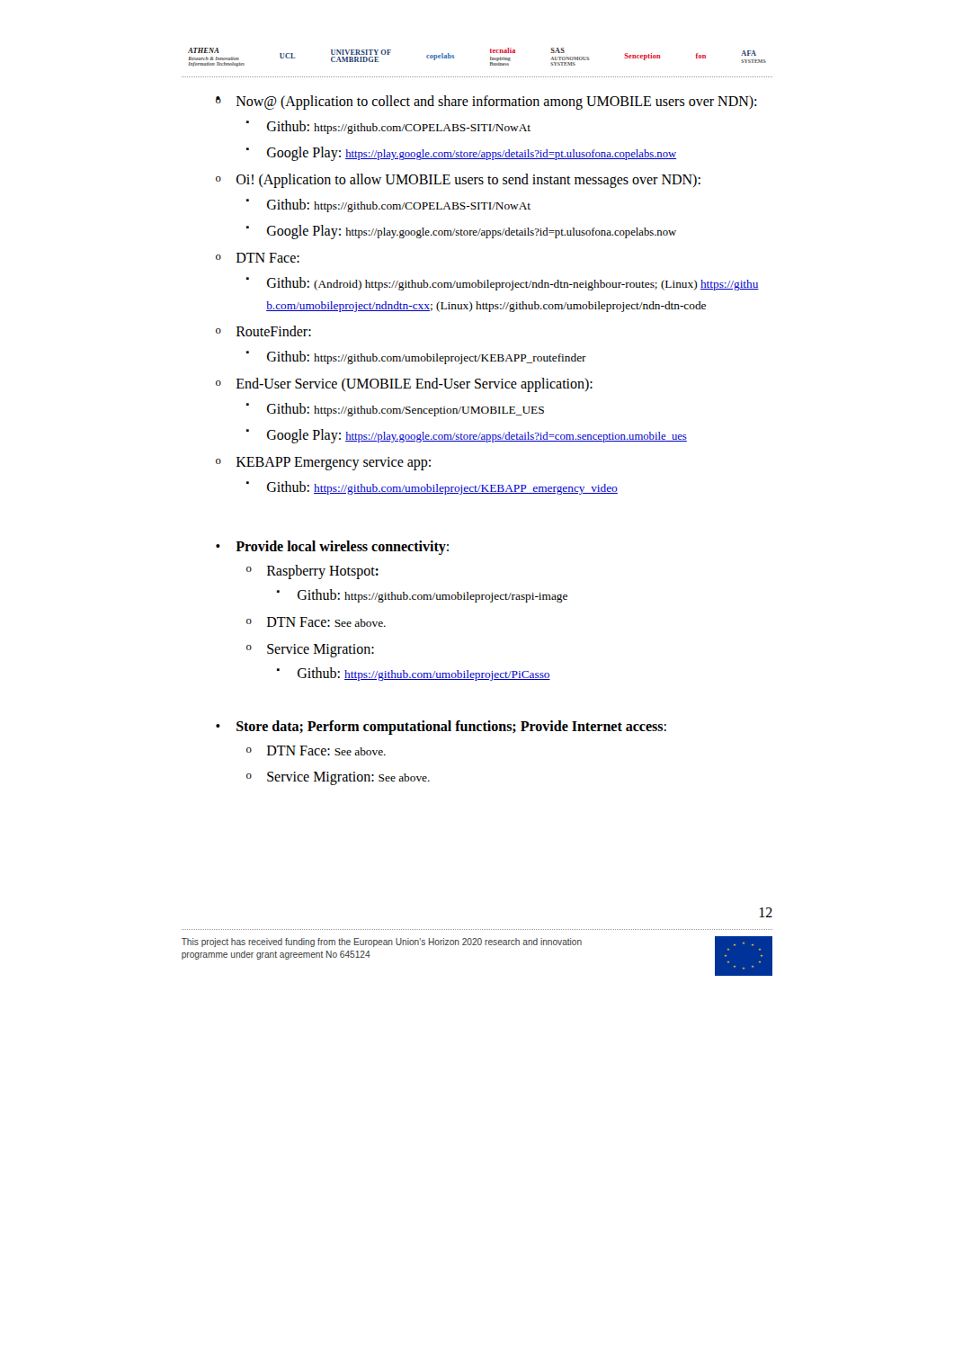ATHENAResearch & Innovation
Information Technologies UCL UNIVERSITY OF
CAMBRIDGE copelabs tecnaliaInspiring
Business SASAUTONOMOUS
SYSTEMS Senception fon AFASYSTEMS
Now@ (Application to collect and share information among UMOBILE users over NDN):
Github: https://github.com/COPELABS-SITI/NowAt
Google Play: https://play.google.com/store/apps/details?id=pt.ulusofona.copelabs.now
Oi! (Application to allow UMOBILE users to send instant messages over NDN):
Github: https://github.com/COPELABS-SITI/NowAt
Google Play: https://play.google.com/store/apps/details?id=pt.ulusofona.copelabs.now
DTN Face:
Github: (Android) https://github.com/umobileproject/ndn-dtn-neighbour-routes; (Linux) https://github.com/umobileproject/ndndtn-cxx; (Linux) https://github.com/umobileproject/ndn-dtn-code
RouteFinder:
Github: https://github.com/umobileproject/KEBAPP_routefinder
End-User Service (UMOBILE End-User Service application):
Github: https://github.com/Senception/UMOBILE_UES
Google Play: https://play.google.com/store/apps/details?id=com.senception.umobile_ues
KEBAPP Emergency service app:
Github: https://github.com/umobileproject/KEBAPP_emergency_video
Provide local wireless connectivity:
Raspberry Hotspot:
Github: https://github.com/umobileproject/raspi-image
DTN Face: See above.
Service Migration:
Github: https://github.com/umobileproject/PiCasso
Store data; Perform computational functions; Provide Internet access:
DTN Face: See above.
Service Migration: See above.
12
This project has received funding from the European Union's Horizon 2020 research and innovation programme under grant agreement No 645124
★ ★ ★ ★ ★ ★ ★ ★ ★ ★ ★ ★